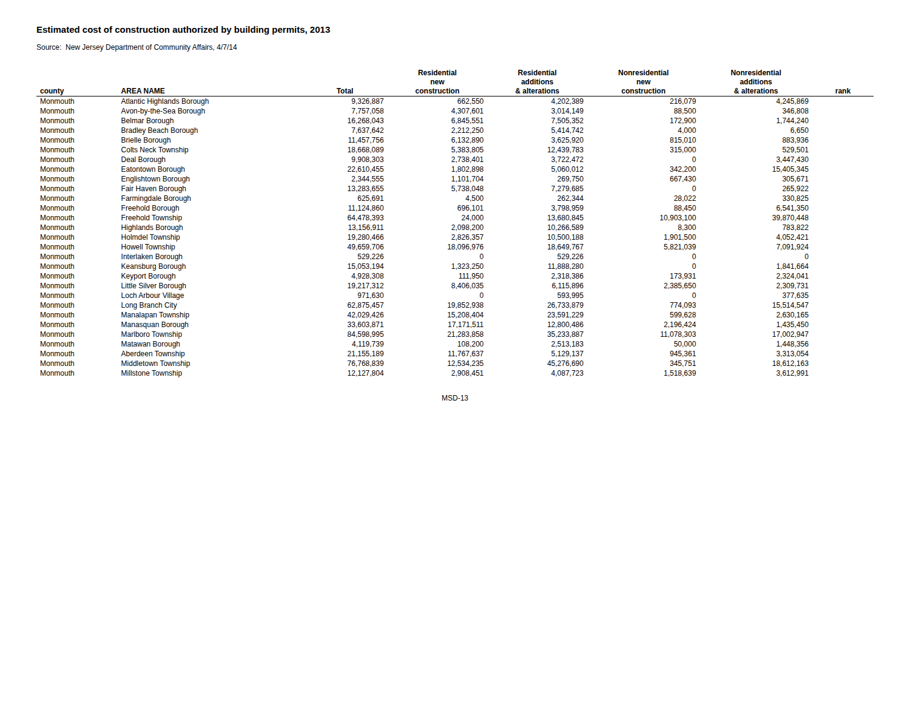Estimated cost of construction authorized by building permits, 2013
Source: New Jersey Department of Community Affairs, 4/7/14
| | | | Residential | Residential | Nonresidential | Nonresidential | |
| --- | --- | --- | --- | --- | --- | --- | --- |
| | | | new | additions | new | additions | |
| county | AREA NAME | Total | construction | & alterations | construction | & alterations | rank |
| Monmouth | Atlantic Highlands Borough | 9,326,887 | 662,550 | 4,202,389 | 216,079 | 4,245,869 | |
| Monmouth | Avon-by-the-Sea Borough | 7,757,058 | 4,307,601 | 3,014,149 | 88,500 | 346,808 | |
| Monmouth | Belmar Borough | 16,268,043 | 6,845,551 | 7,505,352 | 172,900 | 1,744,240 | |
| Monmouth | Bradley Beach Borough | 7,637,642 | 2,212,250 | 5,414,742 | 4,000 | 6,650 | |
| Monmouth | Brielle Borough | 11,457,756 | 6,132,890 | 3,625,920 | 815,010 | 883,936 | |
| Monmouth | Colts Neck Township | 18,668,089 | 5,383,805 | 12,439,783 | 315,000 | 529,501 | |
| Monmouth | Deal Borough | 9,908,303 | 2,738,401 | 3,722,472 | 0 | 3,447,430 | |
| Monmouth | Eatontown Borough | 22,610,455 | 1,802,898 | 5,060,012 | 342,200 | 15,405,345 | |
| Monmouth | Englishtown Borough | 2,344,555 | 1,101,704 | 269,750 | 667,430 | 305,671 | |
| Monmouth | Fair Haven Borough | 13,283,655 | 5,738,048 | 7,279,685 | 0 | 265,922 | |
| Monmouth | Farmingdale Borough | 625,691 | 4,500 | 262,344 | 28,022 | 330,825 | |
| Monmouth | Freehold Borough | 11,124,860 | 696,101 | 3,798,959 | 88,450 | 6,541,350 | |
| Monmouth | Freehold Township | 64,478,393 | 24,000 | 13,680,845 | 10,903,100 | 39,870,448 | |
| Monmouth | Highlands Borough | 13,156,911 | 2,098,200 | 10,266,589 | 8,300 | 783,822 | |
| Monmouth | Holmdel Township | 19,280,466 | 2,826,357 | 10,500,188 | 1,901,500 | 4,052,421 | |
| Monmouth | Howell Township | 49,659,706 | 18,096,976 | 18,649,767 | 5,821,039 | 7,091,924 | |
| Monmouth | Interlaken Borough | 529,226 | 0 | 529,226 | 0 | 0 | |
| Monmouth | Keansburg Borough | 15,053,194 | 1,323,250 | 11,888,280 | 0 | 1,841,664 | |
| Monmouth | Keyport Borough | 4,928,308 | 111,950 | 2,318,386 | 173,931 | 2,324,041 | |
| Monmouth | Little Silver Borough | 19,217,312 | 8,406,035 | 6,115,896 | 2,385,650 | 2,309,731 | |
| Monmouth | Loch Arbour Village | 971,630 | 0 | 593,995 | 0 | 377,635 | |
| Monmouth | Long Branch City | 62,875,457 | 19,852,938 | 26,733,879 | 774,093 | 15,514,547 | |
| Monmouth | Manalapan Township | 42,029,426 | 15,208,404 | 23,591,229 | 599,628 | 2,630,165 | |
| Monmouth | Manasquan Borough | 33,603,871 | 17,171,511 | 12,800,486 | 2,196,424 | 1,435,450 | |
| Monmouth | Marlboro Township | 84,598,995 | 21,283,858 | 35,233,887 | 11,078,303 | 17,002,947 | |
| Monmouth | Matawan Borough | 4,119,739 | 108,200 | 2,513,183 | 50,000 | 1,448,356 | |
| Monmouth | Aberdeen Township | 21,155,189 | 11,767,637 | 5,129,137 | 945,361 | 3,313,054 | |
| Monmouth | Middletown Township | 76,768,839 | 12,534,235 | 45,276,690 | 345,751 | 18,612,163 | |
| Monmouth | Millstone Township | 12,127,804 | 2,908,451 | 4,087,723 | 1,518,639 | 3,612,991 | |
| MSD-13 |